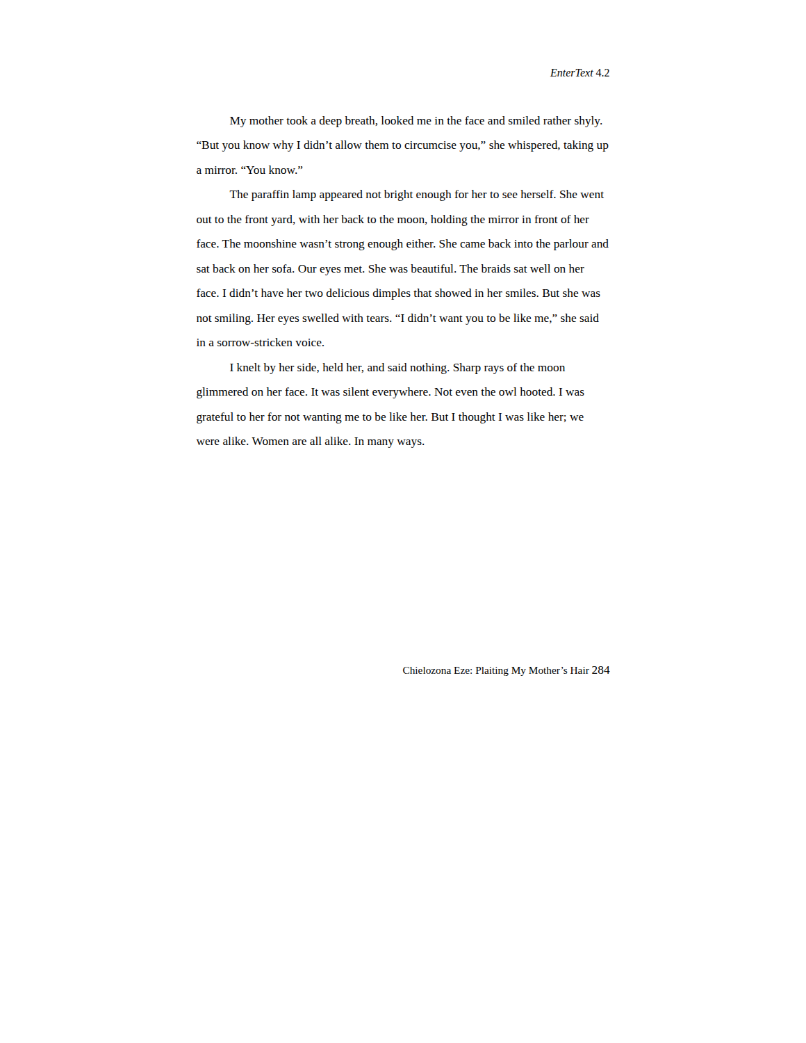EnterText 4.2
My mother took a deep breath, looked me in the face and smiled rather shyly. “But you know why I didn’t allow them to circumcise you,” she whispered, taking up a mirror. “You know.”
The paraffin lamp appeared not bright enough for her to see herself. She went out to the front yard, with her back to the moon, holding the mirror in front of her face. The moonshine wasn’t strong enough either. She came back into the parlour and sat back on her sofa. Our eyes met. She was beautiful. The braids sat well on her face. I didn’t have her two delicious dimples that showed in her smiles. But she was not smiling. Her eyes swelled with tears. “I didn’t want you to be like me,” she said in a sorrow-stricken voice.
I knelt by her side, held her, and said nothing. Sharp rays of the moon glimmered on her face. It was silent everywhere. Not even the owl hooted. I was grateful to her for not wanting me to be like her. But I thought I was like her; we were alike. Women are all alike. In many ways.
Chielozona Eze: Plaiting My Mother’s Hair 284